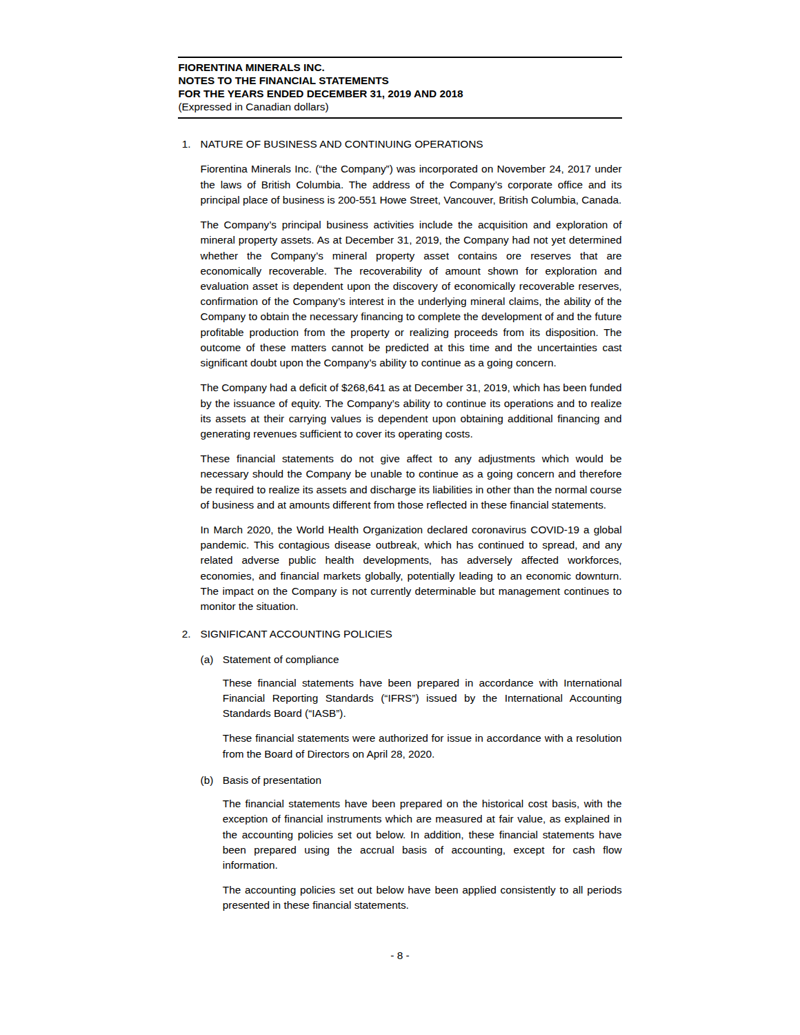FIORENTINA MINERALS INC.
NOTES TO THE FINANCIAL STATEMENTS
FOR THE YEARS ENDED DECEMBER 31, 2019 AND 2018
(Expressed in Canadian dollars)
NATURE OF BUSINESS AND CONTINUING OPERATIONS
Fiorentina Minerals Inc. (“the Company”) was incorporated on November 24, 2017 under the laws of British Columbia. The address of the Company’s corporate office and its principal place of business is 200-551 Howe Street, Vancouver, British Columbia, Canada.
The Company’s principal business activities include the acquisition and exploration of mineral property assets. As at December 31, 2019, the Company had not yet determined whether the Company’s mineral property asset contains ore reserves that are economically recoverable. The recoverability of amount shown for exploration and evaluation asset is dependent upon the discovery of economically recoverable reserves, confirmation of the Company’s interest in the underlying mineral claims, the ability of the Company to obtain the necessary financing to complete the development of and the future profitable production from the property or realizing proceeds from its disposition. The outcome of these matters cannot be predicted at this time and the uncertainties cast significant doubt upon the Company’s ability to continue as a going concern.
The Company had a deficit of $268,641 as at December 31, 2019, which has been funded by the issuance of equity. The Company’s ability to continue its operations and to realize its assets at their carrying values is dependent upon obtaining additional financing and generating revenues sufficient to cover its operating costs.
These financial statements do not give affect to any adjustments which would be necessary should the Company be unable to continue as a going concern and therefore be required to realize its assets and discharge its liabilities in other than the normal course of business and at amounts different from those reflected in these financial statements.
In March 2020, the World Health Organization declared coronavirus COVID-19 a global pandemic. This contagious disease outbreak, which has continued to spread, and any related adverse public health developments, has adversely affected workforces, economies, and financial markets globally, potentially leading to an economic downturn. The impact on the Company is not currently determinable but management continues to monitor the situation.
SIGNIFICANT ACCOUNTING POLICIES
Statement of compliance
These financial statements have been prepared in accordance with International Financial Reporting Standards (“IFRS”) issued by the International Accounting Standards Board (“IASB”).
These financial statements were authorized for issue in accordance with a resolution from the Board of Directors on April 28, 2020.
Basis of presentation
The financial statements have been prepared on the historical cost basis, with the exception of financial instruments which are measured at fair value, as explained in the accounting policies set out below. In addition, these financial statements have been prepared using the accrual basis of accounting, except for cash flow information.
The accounting policies set out below have been applied consistently to all periods presented in these financial statements.
- 8 -